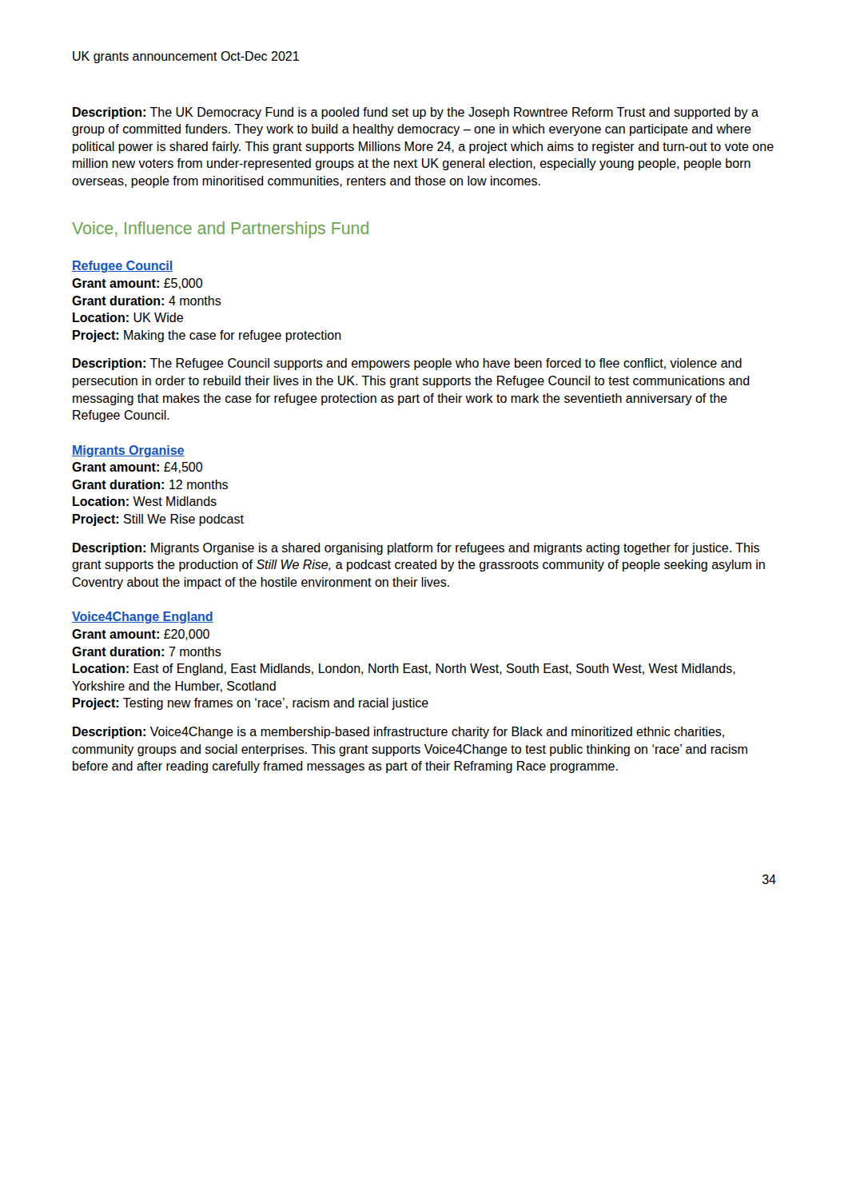UK grants announcement Oct-Dec 2021
Description: The UK Democracy Fund is a pooled fund set up by the Joseph Rowntree Reform Trust and supported by a group of committed funders. They work to build a healthy democracy – one in which everyone can participate and where political power is shared fairly. This grant supports Millions More 24, a project which aims to register and turn-out to vote one million new voters from under-represented groups at the next UK general election, especially young people, people born overseas, people from minoritised communities, renters and those on low incomes.
Voice, Influence and Partnerships Fund
Refugee Council
Grant amount: £5,000
Grant duration: 4 months
Location: UK Wide
Project: Making the case for refugee protection
Description: The Refugee Council supports and empowers people who have been forced to flee conflict, violence and persecution in order to rebuild their lives in the UK. This grant supports the Refugee Council to test communications and messaging that makes the case for refugee protection as part of their work to mark the seventieth anniversary of the Refugee Council.
Migrants Organise
Grant amount: £4,500
Grant duration: 12 months
Location: West Midlands
Project: Still We Rise podcast
Description: Migrants Organise is a shared organising platform for refugees and migrants acting together for justice. This grant supports the production of Still We Rise, a podcast created by the grassroots community of people seeking asylum in Coventry about the impact of the hostile environment on their lives.
Voice4Change England
Grant amount: £20,000
Grant duration: 7 months
Location: East of England, East Midlands, London, North East, North West, South East, South West, West Midlands, Yorkshire and the Humber, Scotland
Project: Testing new frames on ‘race’, racism and racial justice
Description: Voice4Change is a membership-based infrastructure charity for Black and minoritized ethnic charities, community groups and social enterprises. This grant supports Voice4Change to test public thinking on ‘race’ and racism before and after reading carefully framed messages as part of their Reframing Race programme.
34